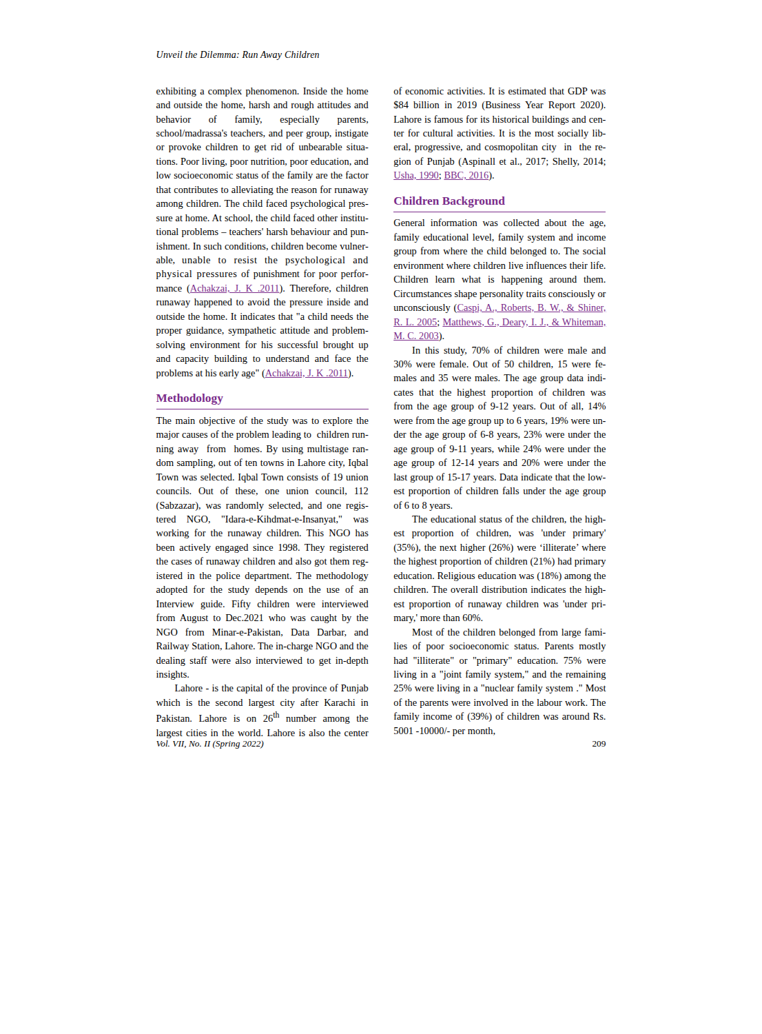Unveil the Dilemma: Run Away Children
exhibiting a complex phenomenon. Inside the home and outside the home, harsh and rough attitudes and behavior of family, especially parents, school/madrassa's teachers, and peer group, instigate or provoke children to get rid of unbearable situations. Poor living, poor nutrition, poor education, and low socioeconomic status of the family are the factor that contributes to alleviating the reason for runaway among children. The child faced psychological pressure at home. At school, the child faced other institutional problems – teachers' harsh behaviour and punishment. In such conditions, children become vulnerable, unable to resist the psychological and physical pressures of punishment for poor performance (Achakzai, J. K .2011). Therefore, children runaway happened to avoid the pressure inside and outside the home. It indicates that "a child needs the proper guidance, sympathetic attitude and problem-solving environment for his successful brought up and capacity building to understand and face the problems at his early age" (Achakzai, J. K .2011).
Methodology
The main objective of the study was to explore the major causes of the problem leading to children running away from homes. By using multistage random sampling, out of ten towns in Lahore city, Iqbal Town was selected. Iqbal Town consists of 19 union councils. Out of these, one union council, 112 (Sabzazar), was randomly selected, and one registered NGO, "Idara-e-Kihdmat-e-Insanyat," was working for the runaway children. This NGO has been actively engaged since 1998. They registered the cases of runaway children and also got them registered in the police department. The methodology adopted for the study depends on the use of an Interview guide. Fifty children were interviewed from August to Dec.2021 who was caught by the NGO from Minar-e-Pakistan, Data Darbar, and Railway Station, Lahore. The in-charge NGO and the dealing staff were also interviewed to get in-depth insights.
Lahore - is the capital of the province of Punjab which is the second largest city after Karachi in Pakistan. Lahore is on 26th number among the largest cities in the world. Lahore is also the center of economic activities. It is estimated that GDP was $84 billion in 2019 (Business Year Report 2020). Lahore is famous for its historical buildings and center for cultural activities. It is the most socially liberal, progressive, and cosmopolitan city in the region of Punjab (Aspinall et al., 2017; Shelly, 2014; Usha, 1990; BBC, 2016).
Children Background
General information was collected about the age, family educational level, family system and income group from where the child belonged to. The social environment where children live influences their life. Children learn what is happening around them. Circumstances shape personality traits consciously or unconsciously (Caspi, A., Roberts, B. W., & Shiner, R. L. 2005; Matthews, G., Deary, I. J., & Whiteman, M. C. 2003).
In this study, 70% of children were male and 30% were female. Out of 50 children, 15 were females and 35 were males. The age group data indicates that the highest proportion of children was from the age group of 9-12 years. Out of all, 14% were from the age group up to 6 years, 19% were under the age group of 6-8 years, 23% were under the age group of 9-11 years, while 24% were under the age group of 12-14 years and 20% were under the last group of 15-17 years. Data indicate that the lowest proportion of children falls under the age group of 6 to 8 years.
The educational status of the children, the highest proportion of children, was 'under primary' (35%), the next higher (26%) were ‘illiterate’ where the highest proportion of children (21%) had primary education. Religious education was (18%) among the children. The overall distribution indicates the highest proportion of runaway children was 'under primary,' more than 60%.
Most of the children belonged from large families of poor socioeconomic status. Parents mostly had "illiterate" or "primary" education. 75% were living in a "joint family system," and the remaining 25% were living in a "nuclear family system ." Most of the parents were involved in the labour work. The family income of (39%) of children was around Rs. 5001 -10000/- per month,
Vol. VII, No. II (Spring 2022) 209